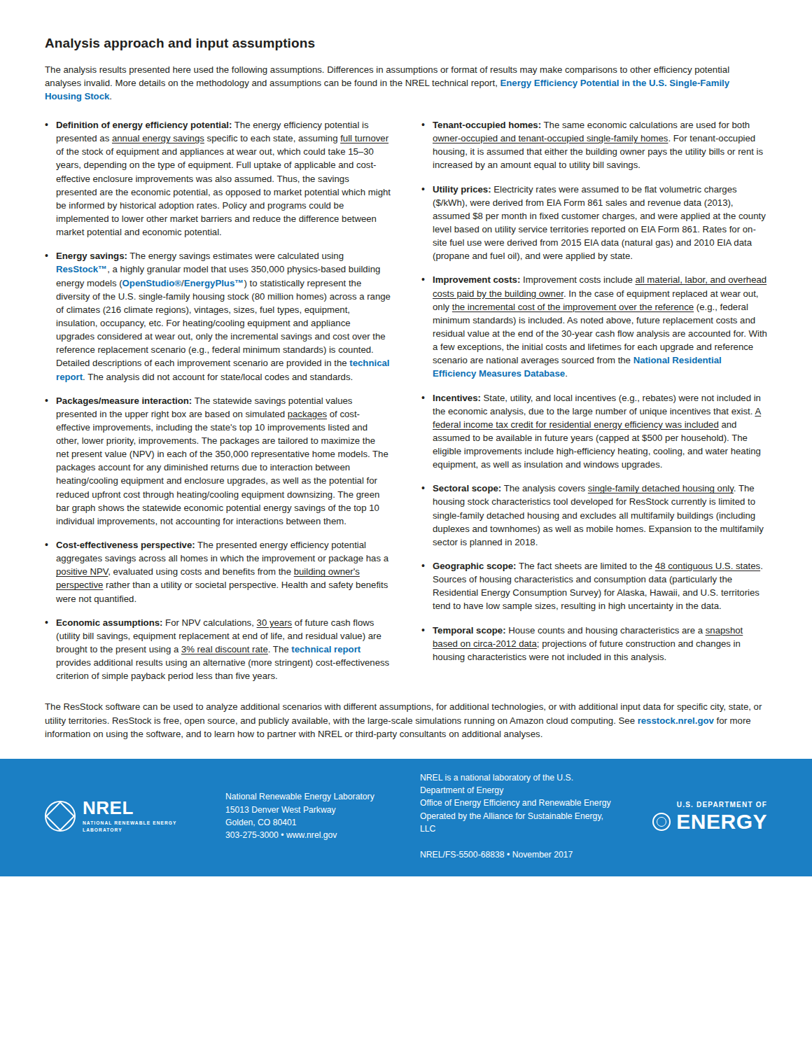Analysis approach and input assumptions
The analysis results presented here used the following assumptions. Differences in assumptions or format of results may make comparisons to other efficiency potential analyses invalid. More details on the methodology and assumptions can be found in the NREL technical report, Energy Efficiency Potential in the U.S. Single-Family Housing Stock.
Definition of energy efficiency potential: The energy efficiency potential is presented as annual energy savings specific to each state, assuming full turnover of the stock of equipment and appliances at wear out, which could take 15–30 years, depending on the type of equipment. Full uptake of applicable and cost-effective enclosure improvements was also assumed. Thus, the savings presented are the economic potential, as opposed to market potential which might be informed by historical adoption rates. Policy and programs could be implemented to lower other market barriers and reduce the difference between market potential and economic potential.
Energy savings: The energy savings estimates were calculated using ResStock™, a highly granular model that uses 350,000 physics-based building energy models (OpenStudio®/EnergyPlus™) to statistically represent the diversity of the U.S. single-family housing stock (80 million homes) across a range of climates (216 climate regions), vintages, sizes, fuel types, equipment, insulation, occupancy, etc. For heating/cooling equipment and appliance upgrades considered at wear out, only the incremental savings and cost over the reference replacement scenario (e.g., federal minimum standards) is counted. Detailed descriptions of each improvement scenario are provided in the technical report. The analysis did not account for state/local codes and standards.
Packages/measure interaction: The statewide savings potential values presented in the upper right box are based on simulated packages of cost-effective improvements, including the state's top 10 improvements listed and other, lower priority, improvements. The packages are tailored to maximize the net present value (NPV) in each of the 350,000 representative home models. The packages account for any diminished returns due to interaction between heating/cooling equipment and enclosure upgrades, as well as the potential for reduced upfront cost through heating/cooling equipment downsizing. The green bar graph shows the statewide economic potential energy savings of the top 10 individual improvements, not accounting for interactions between them.
Cost-effectiveness perspective: The presented energy efficiency potential aggregates savings across all homes in which the improvement or package has a positive NPV, evaluated using costs and benefits from the building owner's perspective rather than a utility or societal perspective. Health and safety benefits were not quantified.
Economic assumptions: For NPV calculations, 30 years of future cash flows (utility bill savings, equipment replacement at end of life, and residual value) are brought to the present using a 3% real discount rate. The technical report provides additional results using an alternative (more stringent) cost-effectiveness criterion of simple payback period less than five years.
Tenant-occupied homes: The same economic calculations are used for both owner-occupied and tenant-occupied single-family homes. For tenant-occupied housing, it is assumed that either the building owner pays the utility bills or rent is increased by an amount equal to utility bill savings.
Utility prices: Electricity rates were assumed to be flat volumetric charges ($/kWh), were derived from EIA Form 861 sales and revenue data (2013), assumed $8 per month in fixed customer charges, and were applied at the county level based on utility service territories reported on EIA Form 861. Rates for on-site fuel use were derived from 2015 EIA data (natural gas) and 2010 EIA data (propane and fuel oil), and were applied by state.
Improvement costs: Improvement costs include all material, labor, and overhead costs paid by the building owner. In the case of equipment replaced at wear out, only the incremental cost of the improvement over the reference (e.g., federal minimum standards) is included. As noted above, future replacement costs and residual value at the end of the 30-year cash flow analysis are accounted for. With a few exceptions, the initial costs and lifetimes for each upgrade and reference scenario are national averages sourced from the National Residential Efficiency Measures Database.
Incentives: State, utility, and local incentives (e.g., rebates) were not included in the economic analysis, due to the large number of unique incentives that exist. A federal income tax credit for residential energy efficiency was included and assumed to be available in future years (capped at $500 per household). The eligible improvements include high-efficiency heating, cooling, and water heating equipment, as well as insulation and windows upgrades.
Sectoral scope: The analysis covers single-family detached housing only. The housing stock characteristics tool developed for ResStock currently is limited to single-family detached housing and excludes all multifamily buildings (including duplexes and townhomes) as well as mobile homes. Expansion to the multifamily sector is planned in 2018.
Geographic scope: The fact sheets are limited to the 48 contiguous U.S. states. Sources of housing characteristics and consumption data (particularly the Residential Energy Consumption Survey) for Alaska, Hawaii, and U.S. territories tend to have low sample sizes, resulting in high uncertainty in the data.
Temporal scope: House counts and housing characteristics are a snapshot based on circa-2012 data; projections of future construction and changes in housing characteristics were not included in this analysis.
The ResStock software can be used to analyze additional scenarios with different assumptions, for additional technologies, or with additional input data for specific city, state, or utility territories. ResStock is free, open source, and publicly available, with the large-scale simulations running on Amazon cloud computing. See resstock.nrel.gov for more information on using the software, and to learn how to partner with NREL or third-party consultants on additional analyses.
NREL
NATIONAL RENEWABLE ENERGY LABORATORY
National Renewable Energy Laboratory
15013 Denver West Parkway
Golden, CO 80401
303-275-3000 • www.nrel.gov
NREL is a national laboratory of the U.S. Department of Energy
Office of Energy Efficiency and Renewable Energy
Operated by the Alliance for Sustainable Energy, LLC
NREL/FS-5500-68838 • November 2017
U.S. DEPARTMENT OF ENERGY